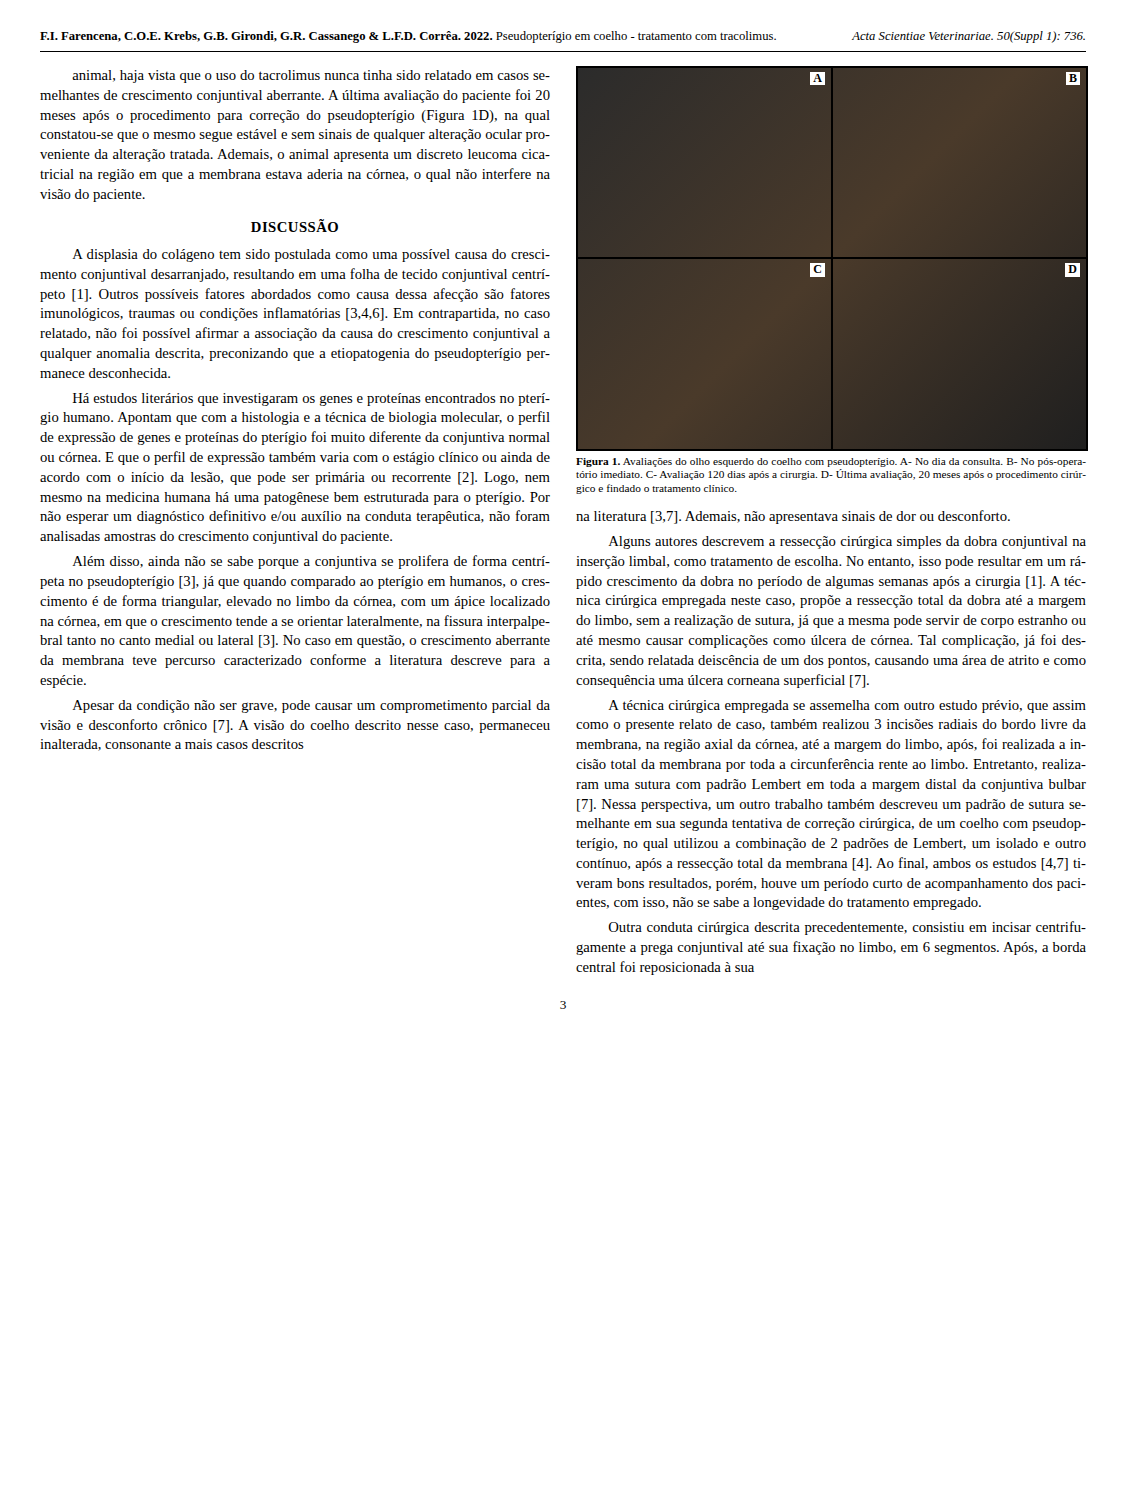F.I. Farencena, C.O.E. Krebs, G.B. Girondi, G.R. Cassanego & L.F.D. Corrêa. 2022. Pseudopterígio em coelho - tratamento com tracolimus.
Acta Scientiae Veterinariae. 50(Suppl 1): 736.
animal, haja vista que o uso do tacrolimus nunca tinha sido relatado em casos semelhantes de crescimento conjuntival aberrante. A última avaliação do paciente foi 20 meses após o procedimento para correção do pseudopterígio (Figura 1D), na qual constatou-se que o mesmo segue estável e sem sinais de qualquer alteração ocular proveniente da alteração tratada. Ademais, o animal apresenta um discreto leucoma cicatricial na região em que a membrana estava aderia na córnea, o qual não interfere na visão do paciente.
Discussão
A displasia do colágeno tem sido postulada como uma possível causa do crescimento conjuntival desarranjado, resultando em uma folha de tecido conjuntival centrípeto [1]. Outros possíveis fatores abordados como causa dessa afecção são fatores imunológicos, traumas ou condições inflamatórias [3,4,6]. Em contrapartida, no caso relatado, não foi possível afirmar a associação da causa do crescimento conjuntival a qualquer anomalia descrita, preconizando que a etiopatogenia do pseudopterígio permanece desconhecida.
Há estudos literários que investigaram os genes e proteínas encontrados no pterígio humano. Apontam que com a histologia e a técnica de biologia molecular, o perfil de expressão de genes e proteínas do pterígio foi muito diferente da conjuntiva normal ou córnea. E que o perfil de expressão também varia com o estágio clínico ou ainda de acordo com o início da lesão, que pode ser primária ou recorrente [2]. Logo, nem mesmo na medicina humana há uma patogênese bem estruturada para o pterígio. Por não esperar um diagnóstico definitivo e/ou auxílio na conduta terapêutica, não foram analisadas amostras do crescimento conjuntival do paciente.
Além disso, ainda não se sabe porque a conjuntiva se prolifera de forma centrípeta no pseudopterígio [3], já que quando comparado ao pterígio em humanos, o crescimento é de forma triangular, elevado no limbo da córnea, com um ápice localizado na córnea, em que o crescimento tende a se orientar lateralmente, na fissura interpalpebral tanto no canto medial ou lateral [3]. No caso em questão, o crescimento aberrante da membrana teve percurso caracterizado conforme a literatura descreve para a espécie.
Apesar da condição não ser grave, pode causar um comprometimento parcial da visão e desconforto crônico [7]. A visão do coelho descrito nesse caso, permaneceu inalterada, consonante a mais casos descritos
A
B
C
D
Figura 1. Avaliações do olho esquerdo do coelho com pseudopterígio. A- No dia da consulta. B- No pós-operatório imediato. C- Avaliação 120 dias após a cirurgia. D- Última avaliação, 20 meses após o procedimento cirúrgico e findado o tratamento clínico.
na literatura [3,7]. Ademais, não apresentava sinais de dor ou desconforto.
Alguns autores descrevem a ressecção cirúrgica simples da dobra conjuntival na inserção limbal, como tratamento de escolha. No entanto, isso pode resultar em um rápido crescimento da dobra no período de algumas semanas após a cirurgia [1]. A técnica cirúrgica empregada neste caso, propõe a ressecção total da dobra até a margem do limbo, sem a realização de sutura, já que a mesma pode servir de corpo estranho ou até mesmo causar complicações como úlcera de córnea. Tal complicação, já foi descrita, sendo relatada deiscência de um dos pontos, causando uma área de atrito e como consequência uma úlcera corneana superficial [7].
A técnica cirúrgica empregada se assemelha com outro estudo prévio, que assim como o presente relato de caso, também realizou 3 incisões radiais do bordo livre da membrana, na região axial da córnea, até a margem do limbo, após, foi realizada a incisão total da membrana por toda a circunferência rente ao limbo. Entretanto, realizaram uma sutura com padrão Lembert em toda a margem distal da conjuntiva bulbar [7]. Nessa perspectiva, um outro trabalho também descreveu um padrão de sutura semelhante em sua segunda tentativa de correção cirúrgica, de um coelho com pseudopterígio, no qual utilizou a combinação de 2 padrões de Lembert, um isolado e outro contínuo, após a ressecção total da membrana [4]. Ao final, ambos os estudos [4,7] tiveram bons resultados, porém, houve um período curto de acompanhamento dos pacientes, com isso, não se sabe a longevidade do tratamento empregado.
Outra conduta cirúrgica descrita precedentemente, consistiu em incisar centrifugamente a prega conjuntival até sua fixação no limbo, em 6 segmentos. Após, a borda central foi reposicionada à sua
3